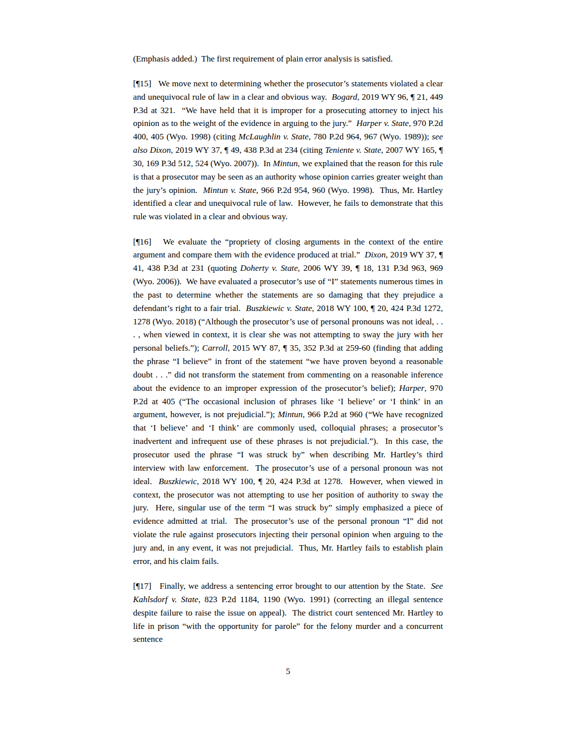(Emphasis added.) The first requirement of plain error analysis is satisfied.
[¶15] We move next to determining whether the prosecutor’s statements violated a clear and unequivocal rule of law in a clear and obvious way. Bogard, 2019 WY 96, ¶ 21, 449 P.3d at 321. “We have held that it is improper for a prosecuting attorney to inject his opinion as to the weight of the evidence in arguing to the jury.” Harper v. State, 970 P.2d 400, 405 (Wyo. 1998) (citing McLaughlin v. State, 780 P.2d 964, 967 (Wyo. 1989)); see also Dixon, 2019 WY 37, ¶ 49, 438 P.3d at 234 (citing Teniente v. State, 2007 WY 165, ¶ 30, 169 P.3d 512, 524 (Wyo. 2007)). In Mintun, we explained that the reason for this rule is that a prosecutor may be seen as an authority whose opinion carries greater weight than the jury’s opinion. Mintun v. State, 966 P.2d 954, 960 (Wyo. 1998). Thus, Mr. Hartley identified a clear and unequivocal rule of law. However, he fails to demonstrate that this rule was violated in a clear and obvious way.
[¶16] We evaluate the “propriety of closing arguments in the context of the entire argument and compare them with the evidence produced at trial.” Dixon, 2019 WY 37, ¶ 41, 438 P.3d at 231 (quoting Doherty v. State, 2006 WY 39, ¶ 18, 131 P.3d 963, 969 (Wyo. 2006)). We have evaluated a prosecutor’s use of “I” statements numerous times in the past to determine whether the statements are so damaging that they prejudice a defendant’s right to a fair trial. Buszkiewic v. State, 2018 WY 100, ¶ 20, 424 P.3d 1272, 1278 (Wyo. 2018) (“Although the prosecutor’s use of personal pronouns was not ideal, . . . , when viewed in context, it is clear she was not attempting to sway the jury with her personal beliefs.”); Carroll, 2015 WY 87, ¶ 35, 352 P.3d at 259-60 (finding that adding the phrase “I believe” in front of the statement “we have proven beyond a reasonable doubt . . .” did not transform the statement from commenting on a reasonable inference about the evidence to an improper expression of the prosecutor’s belief); Harper, 970 P.2d at 405 (“The occasional inclusion of phrases like ‘I believe’ or ‘I think’ in an argument, however, is not prejudicial.”); Mintun, 966 P.2d at 960 (“We have recognized that ‘I believe’ and ‘I think’ are commonly used, colloquial phrases; a prosecutor’s inadvertent and infrequent use of these phrases is not prejudicial.”). In this case, the prosecutor used the phrase “I was struck by” when describing Mr. Hartley’s third interview with law enforcement. The prosecutor’s use of a personal pronoun was not ideal. Buszkiewic, 2018 WY 100, ¶ 20, 424 P.3d at 1278. However, when viewed in context, the prosecutor was not attempting to use her position of authority to sway the jury. Here, singular use of the term “I was struck by” simply emphasized a piece of evidence admitted at trial. The prosecutor’s use of the personal pronoun “I” did not violate the rule against prosecutors injecting their personal opinion when arguing to the jury and, in any event, it was not prejudicial. Thus, Mr. Hartley fails to establish plain error, and his claim fails.
[¶17] Finally, we address a sentencing error brought to our attention by the State. See Kahlsdorf v. State, 823 P.2d 1184, 1190 (Wyo. 1991) (correcting an illegal sentence despite failure to raise the issue on appeal). The district court sentenced Mr. Hartley to life in prison “with the opportunity for parole” for the felony murder and a concurrent sentence
5